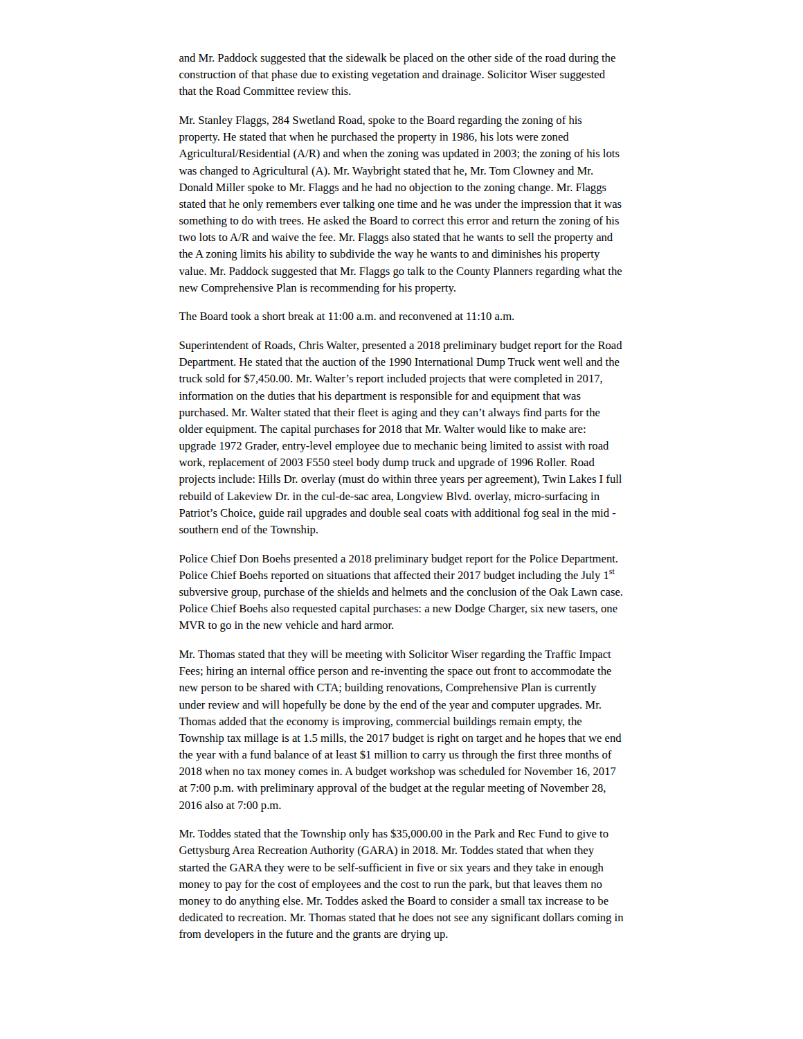and Mr. Paddock suggested that the sidewalk be placed on the other side of the road during the construction of that phase due to existing vegetation and drainage. Solicitor Wiser suggested that the Road Committee review this.
Mr. Stanley Flaggs, 284 Swetland Road, spoke to the Board regarding the zoning of his property. He stated that when he purchased the property in 1986, his lots were zoned Agricultural/Residential (A/R) and when the zoning was updated in 2003; the zoning of his lots was changed to Agricultural (A). Mr. Waybright stated that he, Mr. Tom Clowney and Mr. Donald Miller spoke to Mr. Flaggs and he had no objection to the zoning change. Mr. Flaggs stated that he only remembers ever talking one time and he was under the impression that it was something to do with trees. He asked the Board to correct this error and return the zoning of his two lots to A/R and waive the fee. Mr. Flaggs also stated that he wants to sell the property and the A zoning limits his ability to subdivide the way he wants to and diminishes his property value. Mr. Paddock suggested that Mr. Flaggs go talk to the County Planners regarding what the new Comprehensive Plan is recommending for his property.
The Board took a short break at 11:00 a.m. and reconvened at 11:10 a.m.
Superintendent of Roads, Chris Walter, presented a 2018 preliminary budget report for the Road Department. He stated that the auction of the 1990 International Dump Truck went well and the truck sold for $7,450.00. Mr. Walter’s report included projects that were completed in 2017, information on the duties that his department is responsible for and equipment that was purchased. Mr. Walter stated that their fleet is aging and they can’t always find parts for the older equipment. The capital purchases for 2018 that Mr. Walter would like to make are: upgrade 1972 Grader, entry-level employee due to mechanic being limited to assist with road work, replacement of 2003 F550 steel body dump truck and upgrade of 1996 Roller. Road projects include: Hills Dr. overlay (must do within three years per agreement), Twin Lakes I full rebuild of Lakeview Dr. in the cul-de-sac area, Longview Blvd. overlay, micro-surfacing in Patriot’s Choice, guide rail upgrades and double seal coats with additional fog seal in the mid - southern end of the Township.
Police Chief Don Boehs presented a 2018 preliminary budget report for the Police Department. Police Chief Boehs reported on situations that affected their 2017 budget including the July 1st subversive group, purchase of the shields and helmets and the conclusion of the Oak Lawn case. Police Chief Boehs also requested capital purchases: a new Dodge Charger, six new tasers, one MVR to go in the new vehicle and hard armor.
Mr. Thomas stated that they will be meeting with Solicitor Wiser regarding the Traffic Impact Fees; hiring an internal office person and re-inventing the space out front to accommodate the new person to be shared with CTA; building renovations, Comprehensive Plan is currently under review and will hopefully be done by the end of the year and computer upgrades. Mr. Thomas added that the economy is improving, commercial buildings remain empty, the Township tax millage is at 1.5 mills, the 2017 budget is right on target and he hopes that we end the year with a fund balance of at least $1 million to carry us through the first three months of 2018 when no tax money comes in. A budget workshop was scheduled for November 16, 2017 at 7:00 p.m. with preliminary approval of the budget at the regular meeting of November 28, 2016 also at 7:00 p.m.
Mr. Toddes stated that the Township only has $35,000.00 in the Park and Rec Fund to give to Gettysburg Area Recreation Authority (GARA) in 2018. Mr. Toddes stated that when they started the GARA they were to be self-sufficient in five or six years and they take in enough money to pay for the cost of employees and the cost to run the park, but that leaves them no money to do anything else. Mr. Toddes asked the Board to consider a small tax increase to be dedicated to recreation. Mr. Thomas stated that he does not see any significant dollars coming in from developers in the future and the grants are drying up.